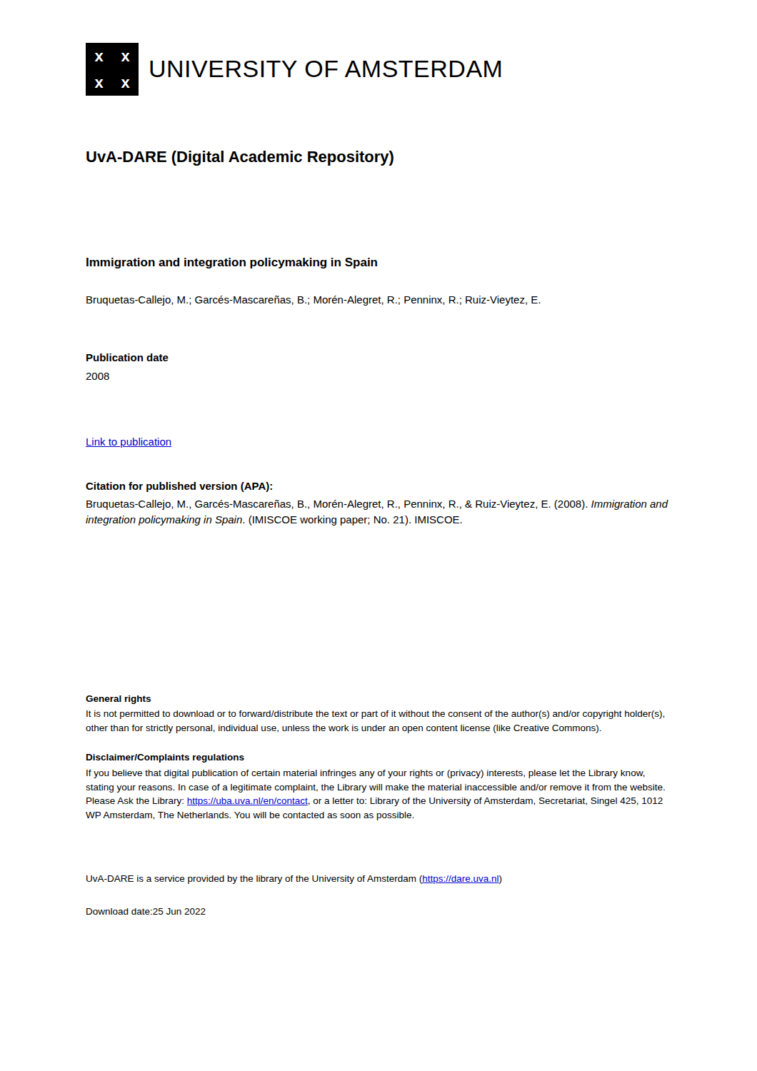xxxx
UNIVERSITY OF AMSTERDAM
UvA-DARE (Digital Academic Repository)
Immigration and integration policymaking in Spain
Bruquetas-Callejo, M.; Garcés-Mascareñas, B.; Morén-Alegret, R.; Penninx, R.; Ruiz-Vieytez, E.
Publication date
2008
Link to publication
Citation for published version (APA):
Bruquetas-Callejo, M., Garcés-Mascareñas, B., Morén-Alegret, R., Penninx, R., & Ruiz-Vieytez, E. (2008). Immigration and integration policymaking in Spain. (IMISCOE working paper; No. 21). IMISCOE.
General rights
It is not permitted to download or to forward/distribute the text or part of it without the consent of the author(s) and/or copyright holder(s), other than for strictly personal, individual use, unless the work is under an open content license (like Creative Commons).
Disclaimer/Complaints regulations
If you believe that digital publication of certain material infringes any of your rights or (privacy) interests, please let the Library know, stating your reasons. In case of a legitimate complaint, the Library will make the material inaccessible and/or remove it from the website. Please Ask the Library: https://uba.uva.nl/en/contact, or a letter to: Library of the University of Amsterdam, Secretariat, Singel 425, 1012 WP Amsterdam, The Netherlands. You will be contacted as soon as possible.
UvA-DARE is a service provided by the library of the University of Amsterdam (https://dare.uva.nl)
Download date:25 Jun 2022